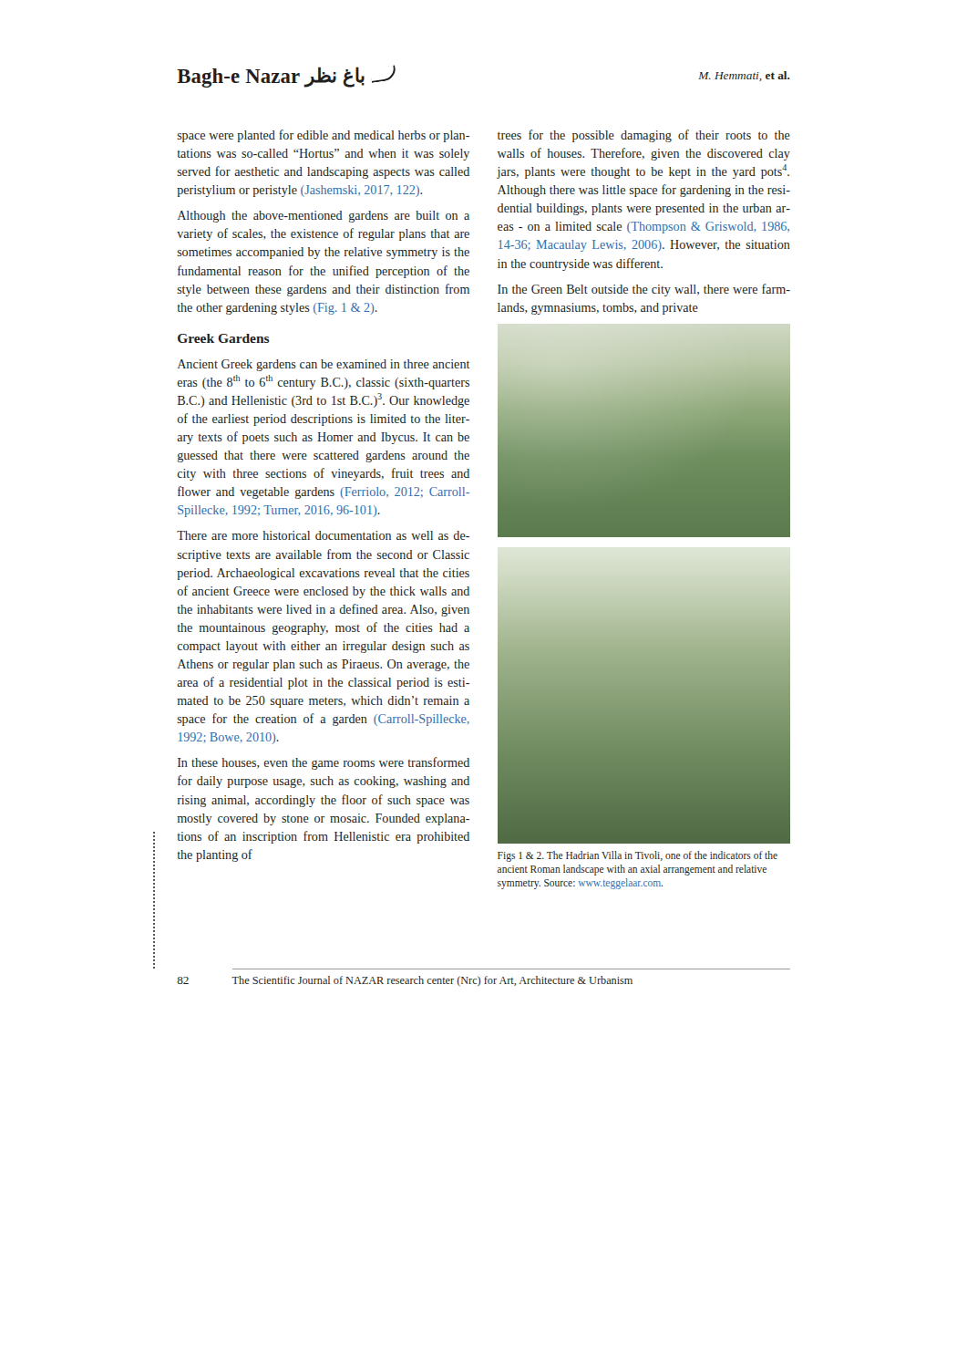Bagh-e Nazar باغ نظر
M. Hemmati, et al.
space were planted for edible and medical herbs or plantations was so-called “Hortus” and when it was solely served for aesthetic and landscaping aspects was called peristylium or peristyle (Jashemski, 2017, 122).
Although the above-mentioned gardens are built on a variety of scales, the existence of regular plans that are sometimes accompanied by the relative symmetry is the fundamental reason for the unified perception of the style between these gardens and their distinction from the other gardening styles (Fig. 1 & 2).
Greek Gardens
Ancient Greek gardens can be examined in three ancient eras (the 8th to 6th century B.C.), classic (sixth-quarters B.C.) and Hellenistic (3rd to 1st B.C.)3. Our knowledge of the earliest period descriptions is limited to the literary texts of poets such as Homer and Ibycus. It can be guessed that there were scattered gardens around the city with three sections of vineyards, fruit trees and flower and vegetable gardens (Ferriolo, 2012; Carroll-Spillecke, 1992; Turner, 2016, 96-101).
There are more historical documentation as well as descriptive texts are available from the second or Classic period. Archaeological excavations reveal that the cities of ancient Greece were enclosed by the thick walls and the inhabitants were lived in a defined area. Also, given the mountainous geography, most of the cities had a compact layout with either an irregular design such as Athens or regular plan such as Piraeus. On average, the area of a residential plot in the classical period is estimated to be 250 square meters, which didn’t remain a space for the creation of a garden (Carroll-Spillecke, 1992; Bowe, 2010).
In these houses, even the game rooms were transformed for daily purpose usage, such as cooking, washing and rising animal, accordingly the floor of such space was mostly covered by stone or mosaic. Founded explanations of an inscription from Hellenistic era prohibited the planting of
trees for the possible damaging of their roots to the walls of houses. Therefore, given the discovered clay jars, plants were thought to be kept in the yard pots4. Although there was little space for gardening in the residential buildings, plants were presented in the urban areas - on a limited scale (Thompson & Griswold, 1986, 14-36; Macaulay Lewis, 2006). However, the situation in the countryside was different.
In the Green Belt outside the city wall, there were farmlands, gymnasiums, tombs, and private
Figs 1 & 2. The Hadrian Villa in Tivoli, one of the indicators of the ancient Roman landscape with an axial arrangement and relative symmetry. Source: www.teggelaar.com.
82
The Scientific Journal of NAZAR research center (Nrc) for Art, Architecture & Urbanism